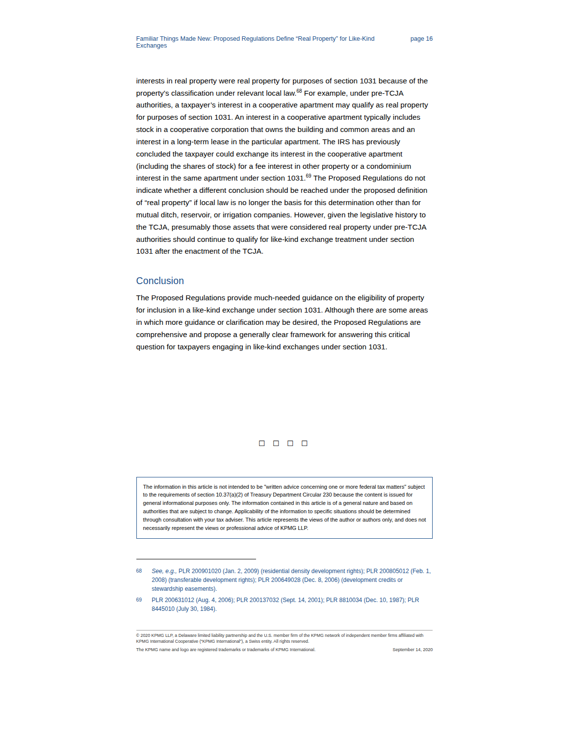Familiar Things Made New: Proposed Regulations Define “Real Property” for Like-Kind Exchanges
page 16
interests in real property were real property for purposes of section 1031 because of the property’s classification under relevant local law.68 For example, under pre-TCJA authorities, a taxpayer’s interest in a cooperative apartment may qualify as real property for purposes of section 1031. An interest in a cooperative apartment typically includes stock in a cooperative corporation that owns the building and common areas and an interest in a long-term lease in the particular apartment. The IRS has previously concluded the taxpayer could exchange its interest in the cooperative apartment (including the shares of stock) for a fee interest in other property or a condominium interest in the same apartment under section 1031.69 The Proposed Regulations do not indicate whether a different conclusion should be reached under the proposed definition of “real property” if local law is no longer the basis for this determination other than for mutual ditch, reservoir, or irrigation companies. However, given the legislative history to the TCJA, presumably those assets that were considered real property under pre-TCJA authorities should continue to qualify for like-kind exchange treatment under section 1031 after the enactment of the TCJA.
Conclusion
The Proposed Regulations provide much-needed guidance on the eligibility of property for inclusion in a like-kind exchange under section 1031. Although there are some areas in which more guidance or clarification may be desired, the Proposed Regulations are comprehensive and propose a generally clear framework for answering this critical question for taxpayers engaging in like-kind exchanges under section 1031.
☐ ☐ ☐ ☐
The information in this article is not intended to be "written advice concerning one or more federal tax matters" subject to the requirements of section 10.37(a)(2) of Treasury Department Circular 230 because the content is issued for general informational purposes only. The information contained in this article is of a general nature and based on authorities that are subject to change. Applicability of the information to specific situations should be determined through consultation with your tax adviser. This article represents the views of the author or authors only, and does not necessarily represent the views or professional advice of KPMG LLP.
68
See, e.g., PLR 200901020 (Jan. 2, 2009) (residential density development rights); PLR 200805012 (Feb. 1, 2008) (transferable development rights); PLR 200649028 (Dec. 8, 2006) (development credits or stewardship easements).
69
PLR 200631012 (Aug. 4, 2006); PLR 200137032 (Sept. 14, 2001); PLR 8810034 (Dec. 10, 1987); PLR 8445010 (July 30, 1984).
© 2020 KPMG LLP, a Delaware limited liability partnership and the U.S. member firm of the KPMG network of independent member firms affiliated with KPMG International Cooperative (“KPMG International”), a Swiss entity. All rights reserved.
The KPMG name and logo are registered trademarks or trademarks of KPMG International. September 14, 2020